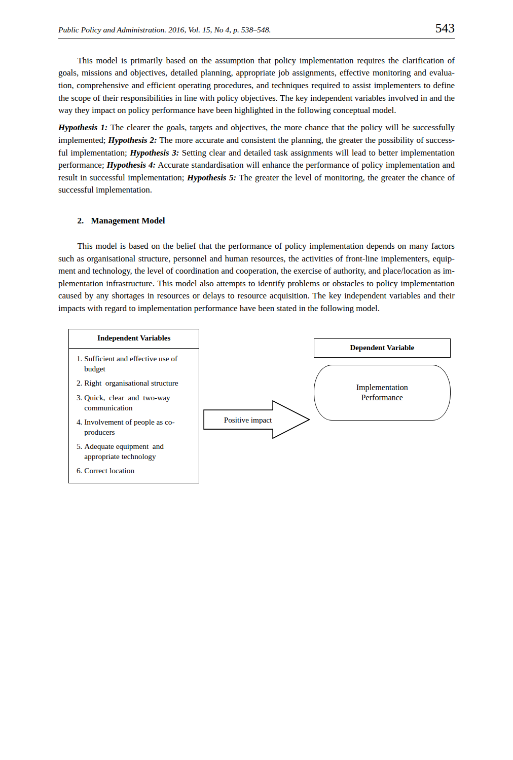Public Policy and Administration. 2016, Vol. 15, No 4, p. 538–548.
543
This model is primarily based on the assumption that policy implementation requires the clarification of goals, missions and objectives, detailed planning, appropriate job assignments, effective monitoring and evaluation, comprehensive and efficient operating procedures, and techniques required to assist implementers to define the scope of their responsibilities in line with policy objectives. The key independent variables involved in and the way they impact on policy performance have been highlighted in the following conceptual model.
Hypothesis 1: The clearer the goals, targets and objectives, the more chance that the policy will be successfully implemented; Hypothesis 2: The more accurate and consistent the planning, the greater the possibility of successful implementation; Hypothesis 3: Setting clear and detailed task assignments will lead to better implementation performance; Hypothesis 4: Accurate standardisation will enhance the performance of policy implementation and result in successful implementation; Hypothesis 5: The greater the level of monitoring, the greater the chance of successful implementation.
2. Management Model
This model is based on the belief that the performance of policy implementation depends on many factors such as organisational structure, personnel and human resources, the activities of front-line implementers, equipment and technology, the level of coordination and cooperation, the exercise of authority, and place/location as implementation infrastructure. This model also attempts to identify problems or obstacles to policy implementation caused by any shortages in resources or delays to resource acquisition. The key independent variables and their impacts with regard to implementation performance have been stated in the following model.
Independent Variables
Sufficient and effective use of budget
Right organisational structure
Quick, clear and two-way communication
Involvement of people as co-producers
Adequate equipment and appropriate technology
Correct location
Positive impact
Dependent Variable
Implementation
Performance